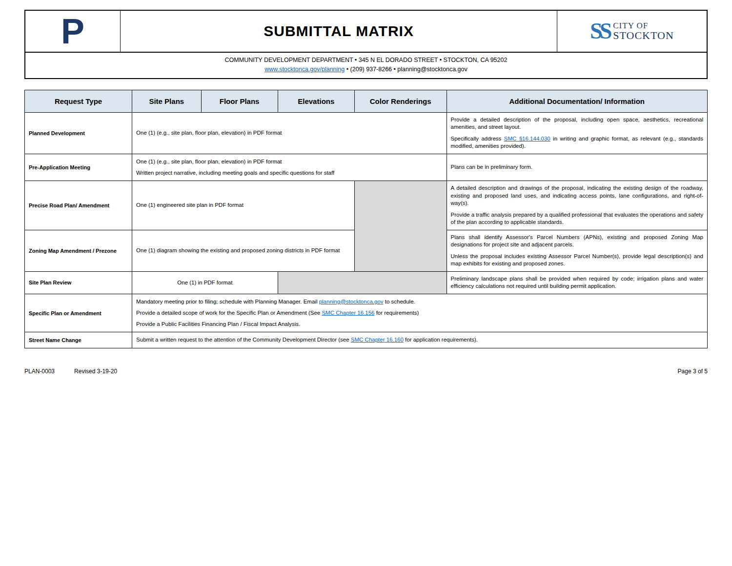| P | SUBMITTAL MATRIX | SS CITY OF STOCKTON |
COMMUNITY DEVELOPMENT DEPARTMENT • 345 N EL DORADO STREET • STOCKTON, CA 95202
www.stocktonca.gov/planning • (209) 937-8266 • planning@stocktonca.gov
| Request Type | Site Plans | Floor Plans | Elevations | Color Renderings | Additional Documentation/ Information |
| --- | --- | --- | --- | --- | --- |
| Planned Development | One (1) (e.g., site plan, floor plan, elevation) in PDF format | Provide a detailed description of the proposal, including open space, aesthetics, recreational amenities, and street layout. Specifically address SMC §16.144.030 in writing and graphic format, as relevant (e.g., standards modified, amenities provided). |
| Pre-Application Meeting | One (1) (e.g., site plan, floor plan, elevation) in PDF format Written project narrative, including meeting goals and specific questions for staff | Plans can be in preliminary form. |
| Precise Road Plan/ Amendment | One (1) engineered site plan in PDF format | | A detailed description and drawings of the proposal, indicating the existing design of the roadway, existing and proposed land uses, and indicating access points, lane configurations, and right-of-way(s). Provide a traffic analysis prepared by a qualified professional that evaluates the operations and safety of the plan according to applicable standards. |
| Zoning Map Amendment / Prezone | One (1) diagram showing the existing and proposed zoning districts in PDF format | Plans shall identify Assessor's Parcel Numbers (APNs), existing and proposed Zoning Map designations for project site and adjacent parcels. Unless the proposal includes existing Assessor Parcel Number(s), provide legal description(s) and map exhibits for existing and proposed zones. |
| Site Plan Review | One (1) in PDF format | | Preliminary landscape plans shall be provided when required by code; irrigation plans and water efficiency calculations not required until building permit application. |
| Specific Plan or Amendment | Mandatory meeting prior to filing; schedule with Planning Manager. Email planning@stocktonca.gov to schedule. Provide a detailed scope of work for the Specific Plan or Amendment (See SMC Chapter 16.156 for requirements) Provide a Public Facilities Financing Plan / Fiscal Impact Analysis. |
| Street Name Change | Submit a written request to the attention of the Community Development Director (see SMC Chapter 16.160 for application requirements). |
PLAN-0003 Revised 3-19-20
Page 3 of 5